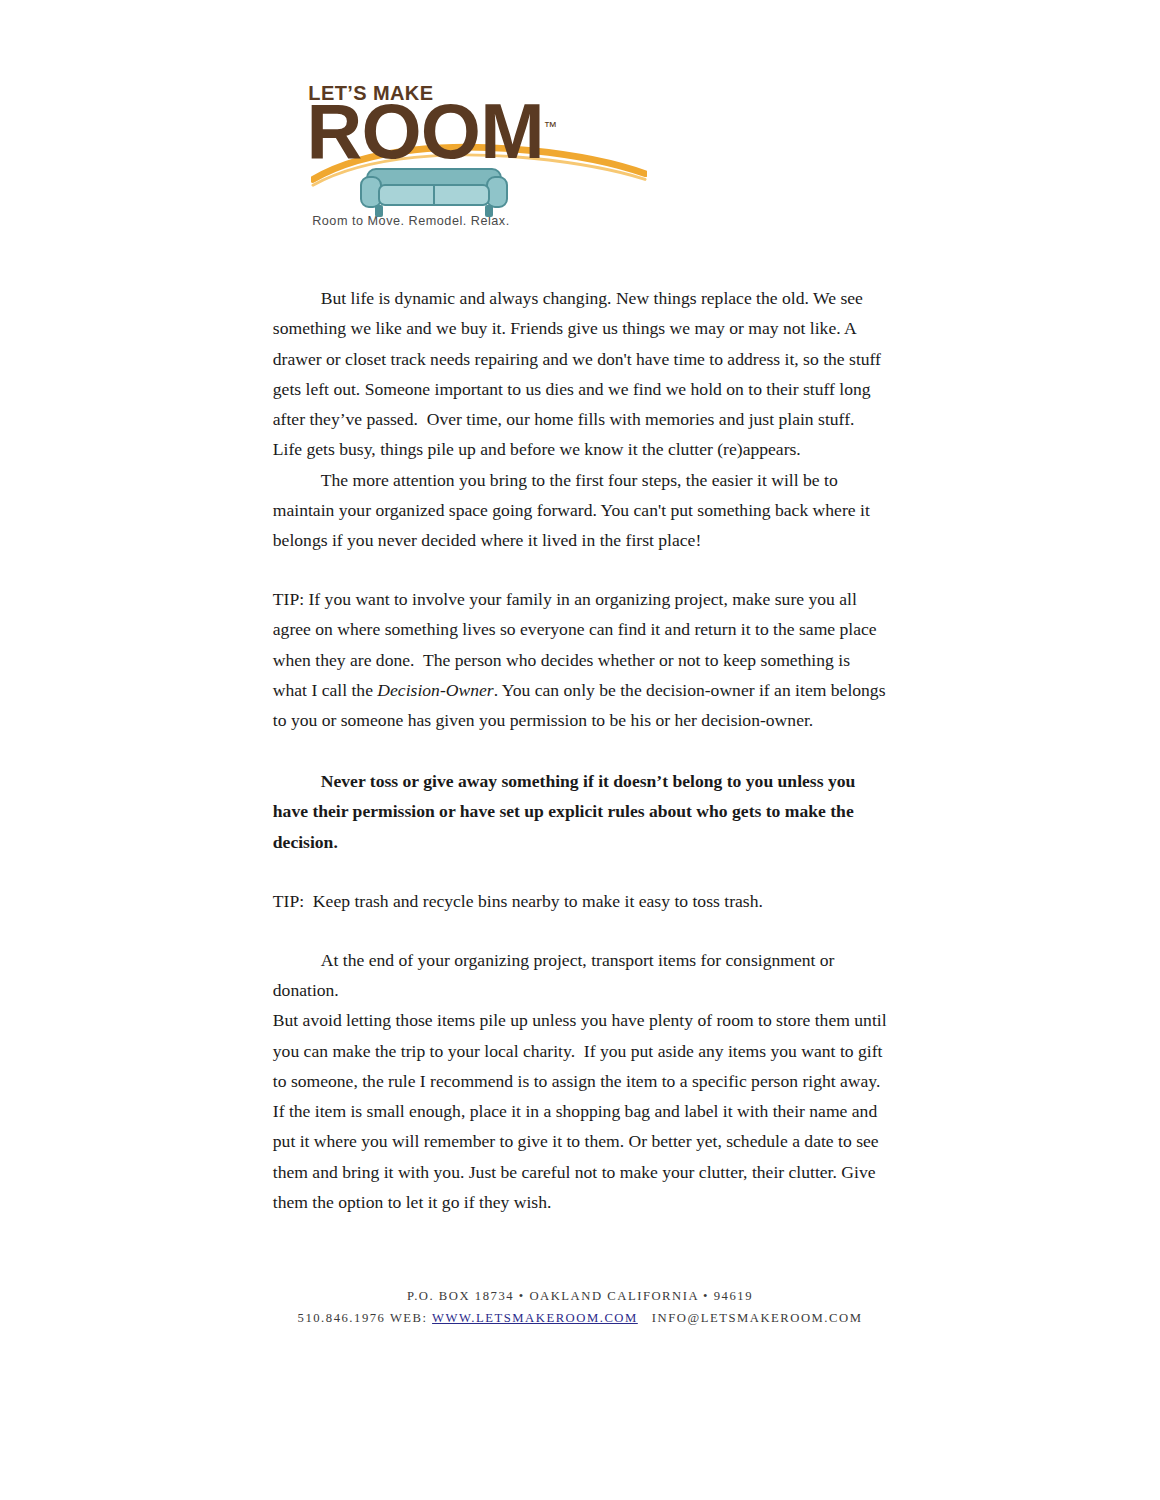LET’S MAKE
ROOM™
Room to Move. Remodel. Relax.
But life is dynamic and always changing. New things replace the old. We see something we like and we buy it. Friends give us things we may or may not like. A drawer or closet track needs repairing and we don't have time to address it, so the stuff gets left out. Someone important to us dies and we find we hold on to their stuff long after they’ve passed. Over time, our home fills with memories and just plain stuff. Life gets busy, things pile up and before we know it the clutter (re)appears.
The more attention you bring to the first four steps, the easier it will be to maintain your organized space going forward. You can't put something back where it belongs if you never decided where it lived in the first place!
TIP: If you want to involve your family in an organizing project, make sure you all agree on where something lives so everyone can find it and return it to the same place when they are done. The person who decides whether or not to keep something is what I call the Decision-Owner. You can only be the decision-owner if an item belongs to you or someone has given you permission to be his or her decision-owner.
Never toss or give away something if it doesn’t belong to you unless you have their permission or have set up explicit rules about who gets to make the decision.
TIP: Keep trash and recycle bins nearby to make it easy to toss trash.
At the end of your organizing project, transport items for consignment or donation.
But avoid letting those items pile up unless you have plenty of room to store them until you can make the trip to your local charity. If you put aside any items you want to gift to someone, the rule I recommend is to assign the item to a specific person right away. If the item is small enough, place it in a shopping bag and label it with their name and put it where you will remember to give it to them. Or better yet, schedule a date to see them and bring it with you. Just be careful not to make your clutter, their clutter. Give them the option to let it go if they wish.
P.O. BOX 18734 • OAKLAND CALIFORNIA • 94619
510.846.1976 WEB: WWW.LETSMAKEROOM.COM INFO@LETSMAKEROOM.COM